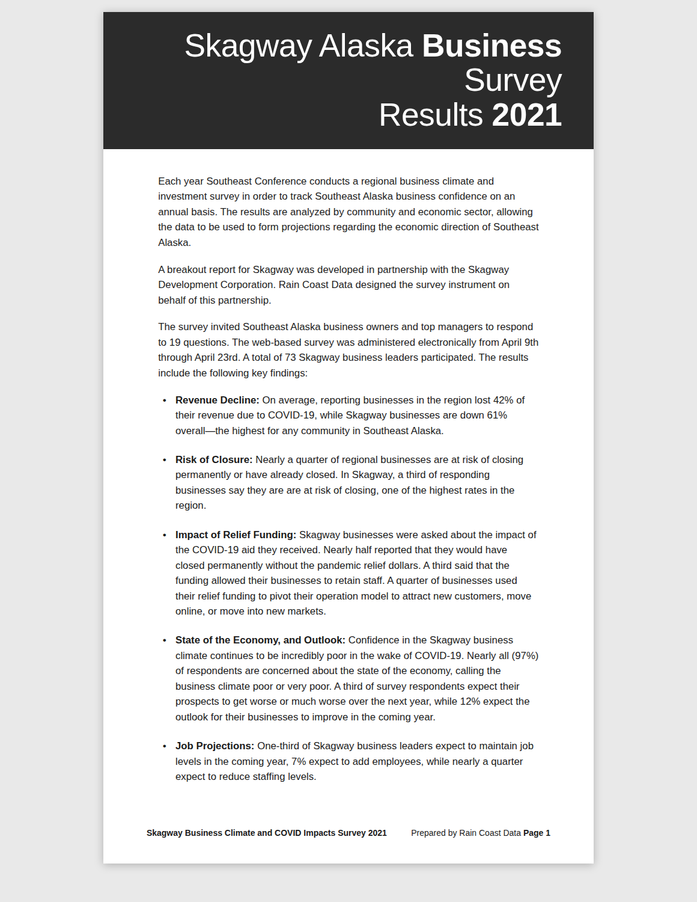Skagway Alaska Business Survey
Results 2021
Each year Southeast Conference conducts a regional business climate and investment survey in order to track Southeast Alaska business confidence on an annual basis. The results are analyzed by community and economic sector, allowing the data to be used to form projections regarding the economic direction of Southeast Alaska.
A breakout report for Skagway was developed in partnership with the Skagway Development Corporation. Rain Coast Data designed the survey instrument on behalf of this partnership.
The survey invited Southeast Alaska business owners and top managers to respond to 19 questions. The web-based survey was administered electronically from April 9th through April 23rd. A total of 73 Skagway business leaders participated. The results include the following key findings:
Revenue Decline: On average, reporting businesses in the region lost 42% of their revenue due to COVID-19, while Skagway businesses are down 61% overall—the highest for any community in Southeast Alaska.
Risk of Closure: Nearly a quarter of regional businesses are at risk of closing permanently or have already closed. In Skagway, a third of responding businesses say they are are at risk of closing, one of the highest rates in the region.
Impact of Relief Funding: Skagway businesses were asked about the impact of the COVID-19 aid they received. Nearly half reported that they would have closed permanently without the pandemic relief dollars. A third said that the funding allowed their businesses to retain staff. A quarter of businesses used their relief funding to pivot their operation model to attract new customers, move online, or move into new markets.
State of the Economy, and Outlook: Confidence in the Skagway business climate continues to be incredibly poor in the wake of COVID-19. Nearly all (97%) of respondents are concerned about the state of the economy, calling the business climate poor or very poor. A third of survey respondents expect their prospects to get worse or much worse over the next year, while 12% expect the outlook for their businesses to improve in the coming year.
Job Projections: One-third of Skagway business leaders expect to maintain job levels in the coming year, 7% expect to add employees, while nearly a quarter expect to reduce staffing levels.
Skagway Business Climate and COVID Impacts Survey 2021 Prepared by Rain Coast Data Page 1